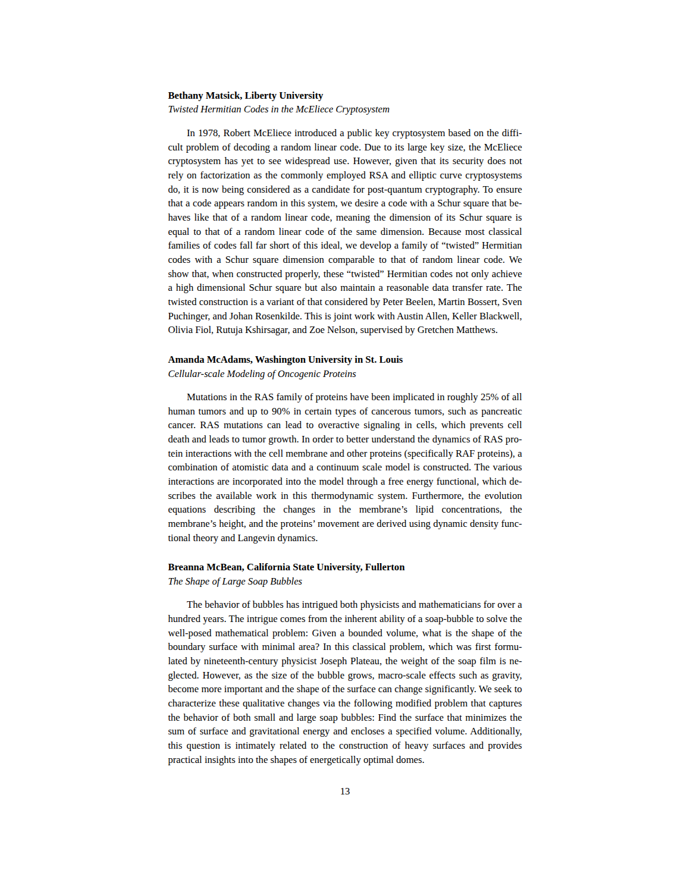Bethany Matsick, Liberty University
Twisted Hermitian Codes in the McEliece Cryptosystem
In 1978, Robert McEliece introduced a public key cryptosystem based on the difficult problem of decoding a random linear code. Due to its large key size, the McEliece cryptosystem has yet to see widespread use. However, given that its security does not rely on factorization as the commonly employed RSA and elliptic curve cryptosystems do, it is now being considered as a candidate for post-quantum cryptography. To ensure that a code appears random in this system, we desire a code with a Schur square that behaves like that of a random linear code, meaning the dimension of its Schur square is equal to that of a random linear code of the same dimension. Because most classical families of codes fall far short of this ideal, we develop a family of “twisted” Hermitian codes with a Schur square dimension comparable to that of random linear code. We show that, when constructed properly, these “twisted” Hermitian codes not only achieve a high dimensional Schur square but also maintain a reasonable data transfer rate. The twisted construction is a variant of that considered by Peter Beelen, Martin Bossert, Sven Puchinger, and Johan Rosenkilde. This is joint work with Austin Allen, Keller Blackwell, Olivia Fiol, Rutuja Kshirsagar, and Zoe Nelson, supervised by Gretchen Matthews.
Amanda McAdams, Washington University in St. Louis
Cellular-scale Modeling of Oncogenic Proteins
Mutations in the RAS family of proteins have been implicated in roughly 25% of all human tumors and up to 90% in certain types of cancerous tumors, such as pancreatic cancer. RAS mutations can lead to overactive signaling in cells, which prevents cell death and leads to tumor growth. In order to better understand the dynamics of RAS protein interactions with the cell membrane and other proteins (specifically RAF proteins), a combination of atomistic data and a continuum scale model is constructed. The various interactions are incorporated into the model through a free energy functional, which describes the available work in this thermodynamic system. Furthermore, the evolution equations describing the changes in the membrane’s lipid concentrations, the membrane’s height, and the proteins’ movement are derived using dynamic density functional theory and Langevin dynamics.
Breanna McBean, California State University, Fullerton
The Shape of Large Soap Bubbles
The behavior of bubbles has intrigued both physicists and mathematicians for over a hundred years. The intrigue comes from the inherent ability of a soap-bubble to solve the well-posed mathematical problem: Given a bounded volume, what is the shape of the boundary surface with minimal area? In this classical problem, which was first formulated by nineteenth-century physicist Joseph Plateau, the weight of the soap film is neglected. However, as the size of the bubble grows, macro-scale effects such as gravity, become more important and the shape of the surface can change significantly. We seek to characterize these qualitative changes via the following modified problem that captures the behavior of both small and large soap bubbles: Find the surface that minimizes the sum of surface and gravitational energy and encloses a specified volume. Additionally, this question is intimately related to the construction of heavy surfaces and provides practical insights into the shapes of energetically optimal domes.
13